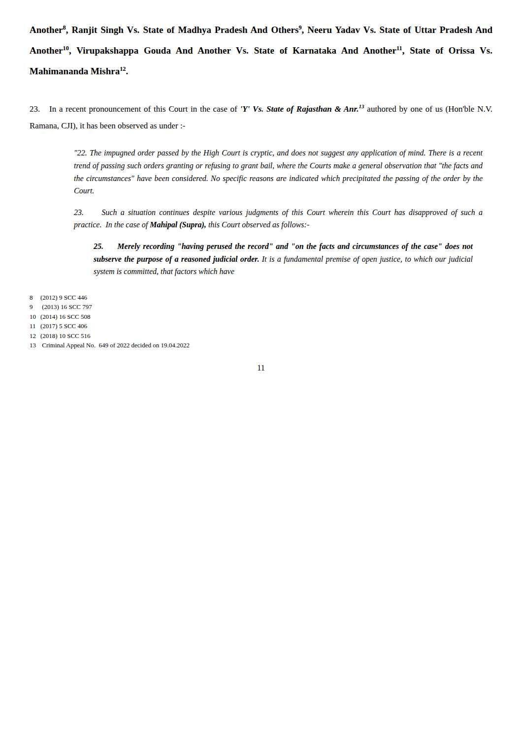Another8, Ranjit Singh Vs. State of Madhya Pradesh And Others9, Neeru Yadav Vs. State of Uttar Pradesh And Another10, Virupakshappa Gouda And Another Vs. State of Karnataka And Another11, State of Orissa Vs. Mahimananda Mishra12.
23. In a recent pronouncement of this Court in the case of 'Y' Vs. State of Rajasthan & Anr.13 authored by one of us (Hon'ble N.V. Ramana, CJI), it has been observed as under :-
"22. The impugned order passed by the High Court is cryptic, and does not suggest any application of mind. There is a recent trend of passing such orders granting or refusing to grant bail, where the Courts make a general observation that "the facts and the circumstances" have been considered. No specific reasons are indicated which precipitated the passing of the order by the Court.
23. Such a situation continues despite various judgments of this Court wherein this Court has disapproved of such a practice. In the case of Mahipal (Supra), this Court observed as follows:-
25. Merely recording "having perused the record" and "on the facts and circumstances of the case" does not subserve the purpose of a reasoned judicial order. It is a fundamental premise of open justice, to which our judicial system is committed, that factors which have
8(2012) 9 SCC 446
9 (2013) 16 SCC 797
10(2014) 16 SCC 508
11(2017) 5 SCC 406
12(2018) 10 SCC 516
13 Criminal Appeal No. 649 of 2022 decided on 19.04.2022
11